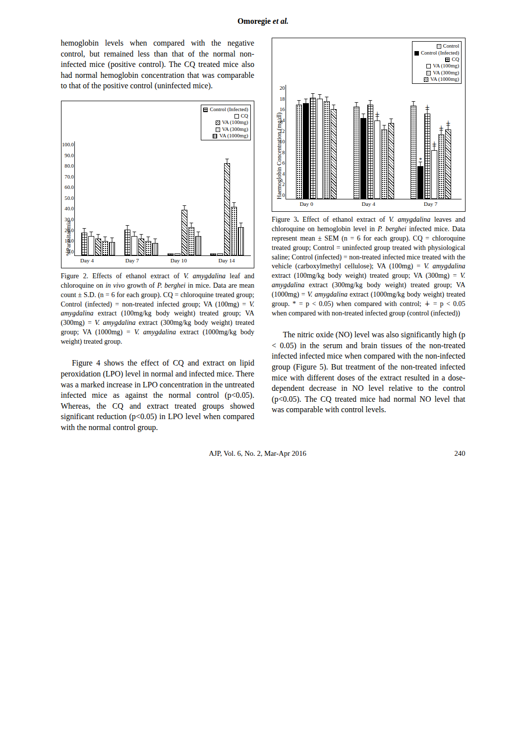Omoregie et al.
hemoglobin levels when compared with the negative control, but remained less than that of the normal non-infected mice (positive control). The CQ treated mice also had normal hemoglobin concentration that was comparable to that of the positive control (uninfected mice).
Control (Infected)
CQ
VA (100mg)
VA (300mg)
VA (1000mg)
%Parasitaemia
100.090.080.070.0 60.050.040.030.0 20.010.0-0.0
Day 4 Day 7 Day 10 Day 14
Figure 2. Effects of ethanol extract of V. amygdalina leaf and chloroquine on in vivo growth of P. berghei in mice. Data are mean count ± S.D. (n = 6 for each group). CQ = chloroquine treated group; Control (infected) = non-treated infected group; VA (100mg) = V. amygdalina extract (100mg/kg body weight) treated group; VA (300mg) = V. amygdalina extract (300mg/kg body weight) treated group; VA (1000mg) = V. amygdalina extract (1000mg/kg body weight) treated group.
Figure 4 shows the effect of CQ and extract on lipid peroxidation (LPO) level in normal and infected mice. There was a marked increase in LPO concentration in the untreated infected mice as against the normal control (p<0.05). Whereas, the CQ and extract treated groups showed significant reduction (p<0.05) in LPO level when compared with the normal control group.
Control
Control (Infected)
CQ
VA (100mg)
VA (300mg)
VA (1000mg)
Haemoglobin Concentration (mg/dl)
2018161412 1086420
∔
*
∔
∔
∔
∔
Day 0 Day 4 Day 7
Figure 3. Effect of ethanol extract of V. amygdalina leaves and chloroquine on hemoglobin level in P. berghei infected mice. Data represent mean ± SEM (n = 6 for each group). CQ = chloroquine treated group; Control = uninfected group treated with physiological saline; Control (infected) = non-treated infected mice treated with the vehicle (carboxylmethyl cellulose); VA (100mg) = V. amygdalina extract (100mg/kg body weight) treated group; VA (300mg) = V. amygdalina extract (300mg/kg body weight) treated group; VA (1000mg) = V. amygdalina extract (1000mg/kg body weight) treated group. * = p < 0.05) when compared with control; ∔ = p < 0.05 when compared with non-treated infected group (control (infected))
The nitric oxide (NO) level was also significantly high (p < 0.05) in the serum and brain tissues of the non-treated infected infected mice when compared with the non-infected group (Figure 5). But treatment of the non-treated infected mice with different doses of the extract resulted in a dose-dependent decrease in NO level relative to the control (p<0.05). The CQ treated mice had normal NO level that was comparable with control levels.
AJP, Vol. 6, No. 2, Mar-Apr 2016 240